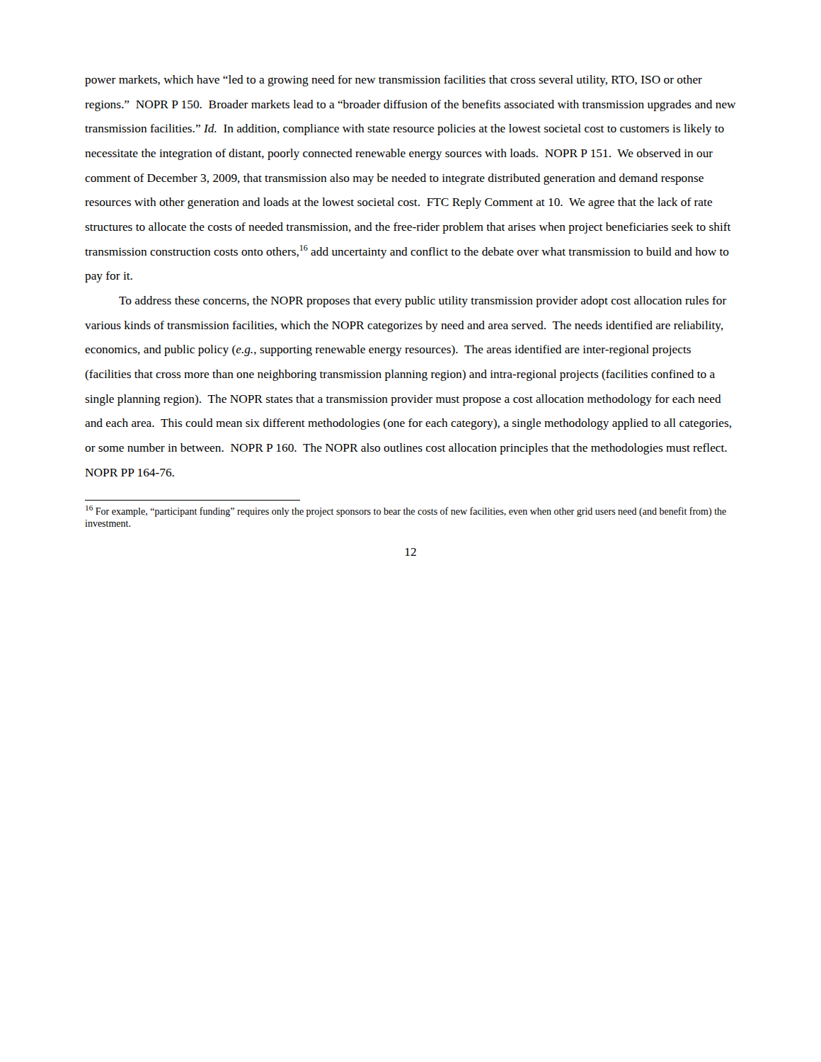power markets, which have “led to a growing need for new transmission facilities that cross several utility, RTO, ISO or other regions.” NOPR P 150. Broader markets lead to a “broader diffusion of the benefits associated with transmission upgrades and new transmission facilities.” Id. In addition, compliance with state resource policies at the lowest societal cost to customers is likely to necessitate the integration of distant, poorly connected renewable energy sources with loads. NOPR P 151. We observed in our comment of December 3, 2009, that transmission also may be needed to integrate distributed generation and demand response resources with other generation and loads at the lowest societal cost. FTC Reply Comment at 10. We agree that the lack of rate structures to allocate the costs of needed transmission, and the free-rider problem that arises when project beneficiaries seek to shift transmission construction costs onto others,16 add uncertainty and conflict to the debate over what transmission to build and how to pay for it.
To address these concerns, the NOPR proposes that every public utility transmission provider adopt cost allocation rules for various kinds of transmission facilities, which the NOPR categorizes by need and area served. The needs identified are reliability, economics, and public policy (e.g., supporting renewable energy resources). The areas identified are inter-regional projects (facilities that cross more than one neighboring transmission planning region) and intra-regional projects (facilities confined to a single planning region). The NOPR states that a transmission provider must propose a cost allocation methodology for each need and each area. This could mean six different methodologies (one for each category), a single methodology applied to all categories, or some number in between. NOPR P 160. The NOPR also outlines cost allocation principles that the methodologies must reflect. NOPR PP 164-76.
16 For example, “participant funding” requires only the project sponsors to bear the costs of new facilities, even when other grid users need (and benefit from) the investment.
12